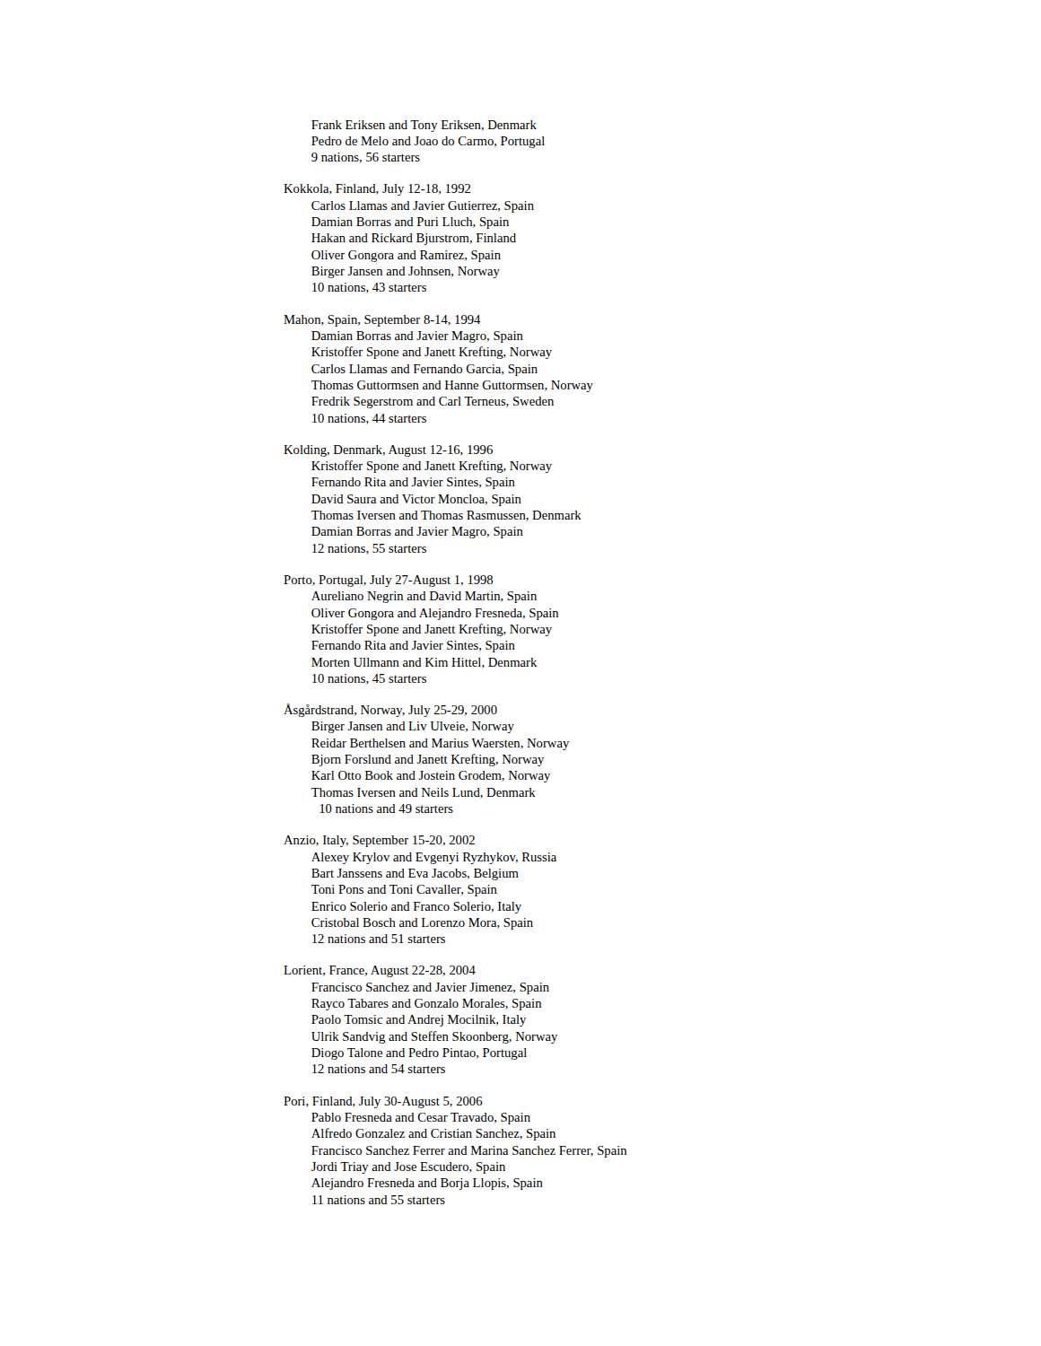Frank Eriksen and Tony Eriksen, Denmark
Pedro de Melo and Joao do Carmo, Portugal
9 nations, 56 starters
Kokkola, Finland, July 12-18, 1992
Carlos Llamas and Javier Gutierrez, Spain
Damian Borras and Puri Lluch, Spain
Hakan and Rickard Bjurstrom, Finland
Oliver Gongora and Ramirez, Spain
Birger Jansen and Johnsen, Norway
10 nations, 43 starters
Mahon, Spain, September 8-14, 1994
Damian Borras and Javier Magro, Spain
Kristoffer Spone and Janett Krefting, Norway
Carlos Llamas and Fernando Garcia, Spain
Thomas Guttormsen and Hanne Guttormsen, Norway
Fredrik Segerstrom and Carl Terneus, Sweden
10 nations, 44 starters
Kolding, Denmark, August 12-16, 1996
Kristoffer Spone and Janett Krefting, Norway
Fernando Rita and Javier Sintes, Spain
David Saura and Victor Moncloa, Spain
Thomas Iversen and Thomas Rasmussen, Denmark
Damian Borras and Javier Magro, Spain
12 nations, 55 starters
Porto, Portugal, July 27-August 1, 1998
Aureliano Negrin and David Martin, Spain
Oliver Gongora and Alejandro Fresneda, Spain
Kristoffer Spone and Janett Krefting, Norway
Fernando Rita and Javier Sintes, Spain
Morten Ullmann and Kim Hittel, Denmark
10 nations, 45 starters
Åsgårdstrand, Norway, July 25-29, 2000
Birger Jansen and Liv Ulveie, Norway
Reidar Berthelsen and Marius Waersten, Norway
Bjorn Forslund and Janett Krefting, Norway
Karl Otto Book and Jostein Grodem, Norway
Thomas Iversen and Neils Lund, Denmark
10 nations and 49 starters
Anzio, Italy, September 15-20, 2002
Alexey Krylov and Evgenyi Ryzhykov, Russia
Bart Janssens and Eva Jacobs, Belgium
Toni Pons and Toni Cavaller, Spain
Enrico Solerio and Franco Solerio, Italy
Cristobal Bosch and Lorenzo Mora, Spain
12 nations and 51 starters
Lorient, France, August 22-28, 2004
Francisco Sanchez and Javier Jimenez, Spain
Rayco Tabares and Gonzalo Morales, Spain
Paolo Tomsic and Andrej Mocilnik, Italy
Ulrik Sandvig and Steffen Skoonberg, Norway
Diogo Talone and Pedro Pintao, Portugal
12 nations and 54 starters
Pori, Finland, July 30-August 5, 2006
Pablo Fresneda and Cesar Travado, Spain
Alfredo Gonzalez and Cristian Sanchez, Spain
Francisco Sanchez Ferrer and Marina Sanchez Ferrer, Spain
Jordi Triay and Jose Escudero, Spain
Alejandro Fresneda and Borja Llopis, Spain
11 nations and 55 starters